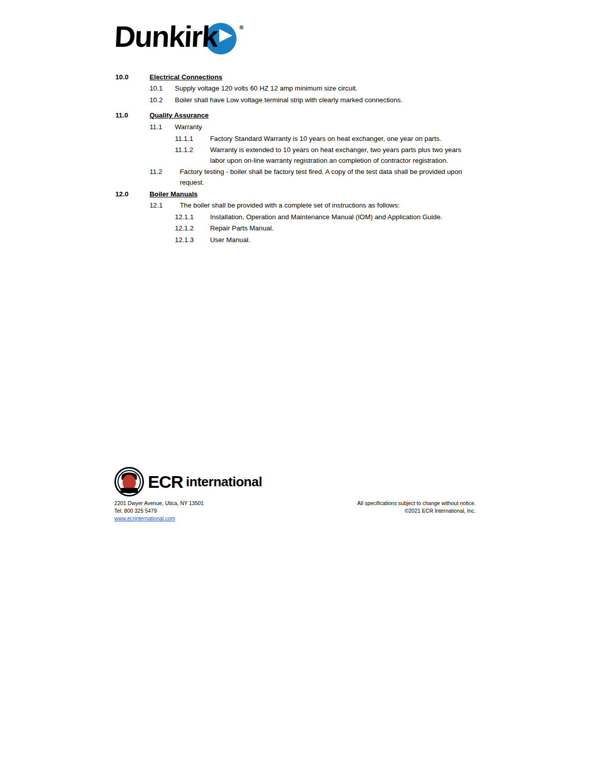Dunkirk ®
10.0
Electrical Connections
10.1
Supply voltage 120 volts 60 HZ 12 amp minimum size circuit.
10.2
Boiler shall have Low voltage terminal strip with clearly marked connections.
11.0
Quality Assurance
11.1
Warranty
11.1.1
Factory Standard Warranty is 10 years on heat exchanger, one year on parts.
11.1.2
Warranty is extended to 10 years on heat exchanger, two years parts plus two years labor upon on-line warranty registration an completion of contractor registration.
11.2
Factory testing - boiler shall be factory test fired. A copy of the test data shall be provided upon request.
12.0
Boiler Manuals
12.1
The boiler shall be provided with a complete set of instructions as follows:
12.1.1
Installation, Operation and Maintenance Manual (IOM) and Application Guide.
12.1.2
Repair Parts Manual.
12.1.3
User Manual.
ECR
international
2201 Dwyer Avenue, Utica, NY 13501
Tel. 800 325 5479
www.ecrinternational.com
All specifications subject to change without notice.
©2021 ECR International, Inc.